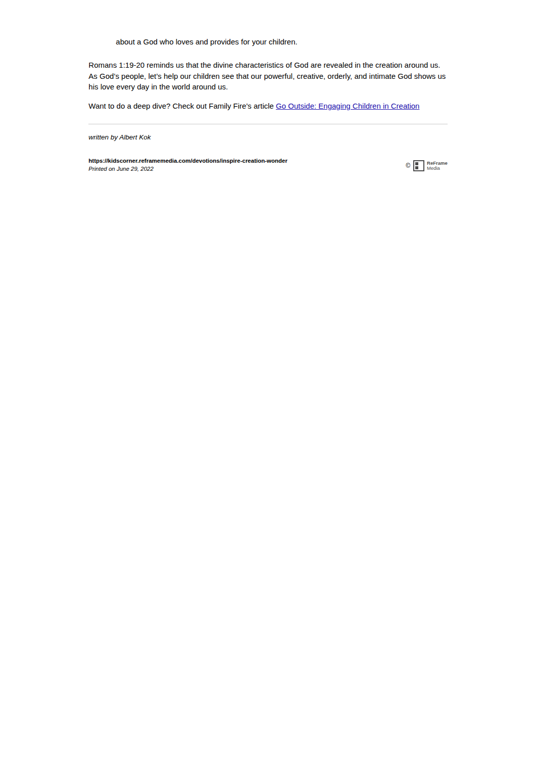about a God who loves and provides for your children.
Romans 1:19-20 reminds us that the divine characteristics of God are revealed in the creation around us. As God’s people, let’s help our children see that our powerful, creative, orderly, and intimate God shows us his love every day in the world around us.
Want to do a deep dive? Check out Family Fire's article Go Outside: Engaging Children in Creation
written by Albert Kok
https://kidscorner.reframemedia.com/devotions/inspire-creation-wonder
Printed on June 29, 2022
© ReFrame Media